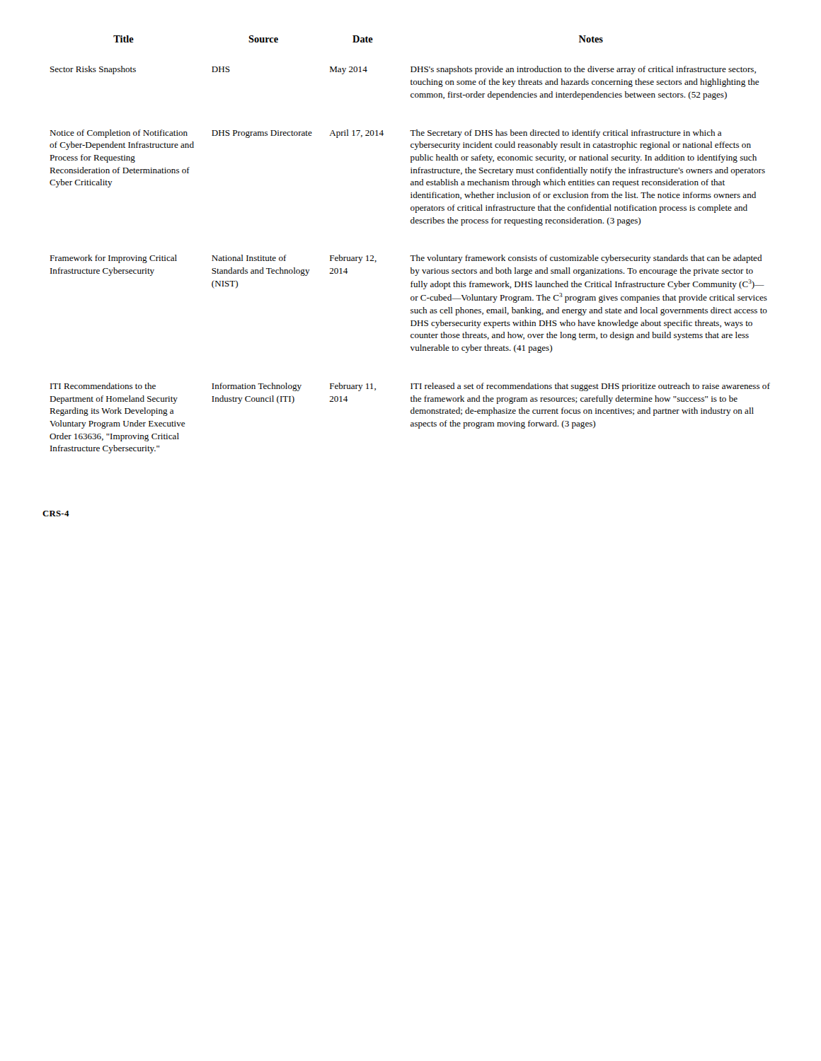| Title | Source | Date | Notes |
| --- | --- | --- | --- |
| Sector Risks Snapshots | DHS | May 2014 | DHS's snapshots provide an introduction to the diverse array of critical infrastructure sectors, touching on some of the key threats and hazards concerning these sectors and highlighting the common, first-order dependencies and interdependencies between sectors. (52 pages) |
| Notice of Completion of Notification of Cyber-Dependent Infrastructure and Process for Requesting Reconsideration of Determinations of Cyber Criticality | DHS Programs Directorate | April 17, 2014 | The Secretary of DHS has been directed to identify critical infrastructure in which a cybersecurity incident could reasonably result in catastrophic regional or national effects on public health or safety, economic security, or national security. In addition to identifying such infrastructure, the Secretary must confidentially notify the infrastructure's owners and operators and establish a mechanism through which entities can request reconsideration of that identification, whether inclusion of or exclusion from the list. The notice informs owners and operators of critical infrastructure that the confidential notification process is complete and describes the process for requesting reconsideration. (3 pages) |
| Framework for Improving Critical Infrastructure Cybersecurity | National Institute of Standards and Technology (NIST) | February 12, 2014 | The voluntary framework consists of customizable cybersecurity standards that can be adapted by various sectors and both large and small organizations. To encourage the private sector to fully adopt this framework, DHS launched the Critical Infrastructure Cyber Community (C 3 )—or C-cubed—Voluntary Program. The C 3 program gives companies that provide critical services such as cell phones, email, banking, and energy and state and local governments direct access to DHS cybersecurity experts within DHS who have knowledge about specific threats, ways to counter those threats, and how, over the long term, to design and build systems that are less vulnerable to cyber threats. (41 pages) |
| ITI Recommendations to the Department of Homeland Security Regarding its Work Developing a Voluntary Program Under Executive Order 163636, "Improving Critical Infrastructure Cybersecurity." | Information Technology Industry Council (ITI) | February 11, 2014 | ITI released a set of recommendations that suggest DHS prioritize outreach to raise awareness of the framework and the program as resources; carefully determine how "success" is to be demonstrated; de-emphasize the current focus on incentives; and partner with industry on all aspects of the program moving forward. (3 pages) |
CRS-4